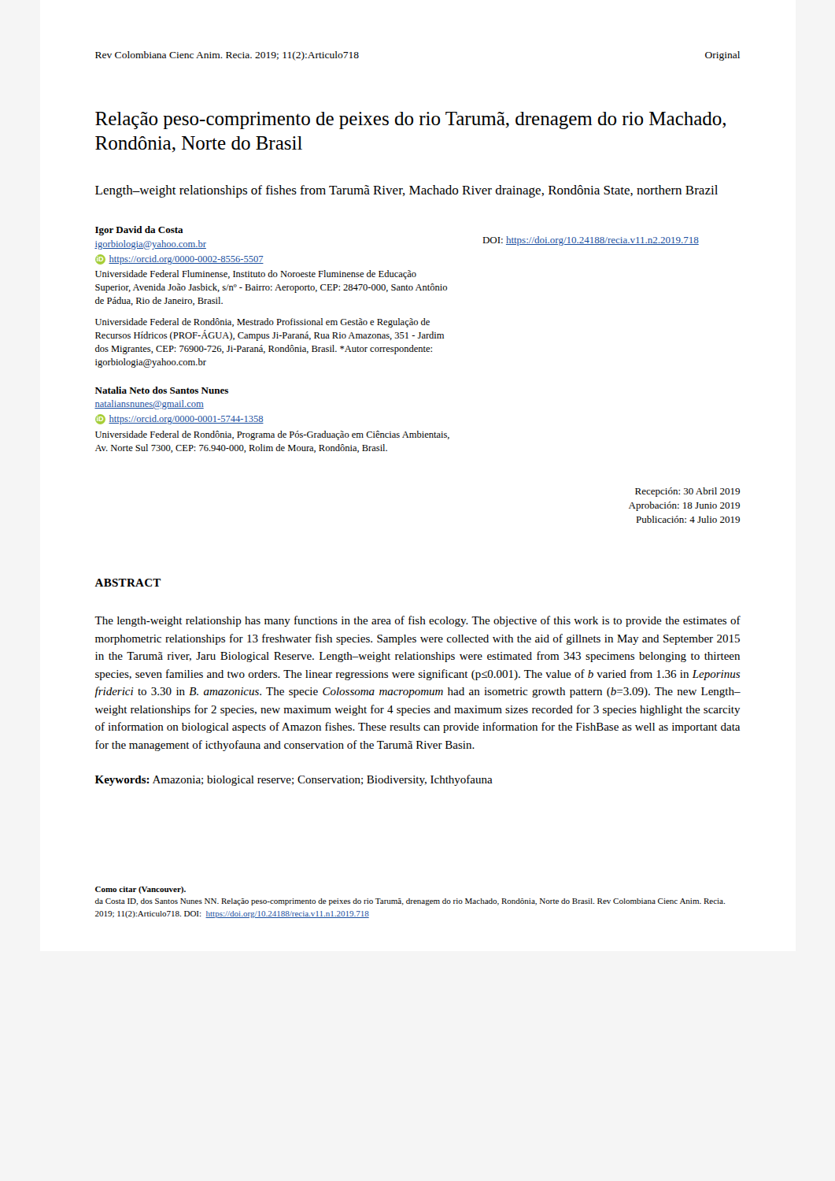Rev Colombiana Cienc Anim. Recia. 2019; 11(2):Articulo718 Original
Relação peso-comprimento de peixes do rio Tarumã, drenagem do rio Machado, Rondônia, Norte do Brasil
Length–weight relationships of fishes from Tarumã River, Machado River drainage, Rondônia State, northern Brazil
Igor David da Costa
igorbiologia@yahoo.com.br
iD https://orcid.org/0000-0002-8556-5507
Universidade Federal Fluminense, Instituto do Noroeste Fluminense de Educação Superior, Avenida João Jasbick, s/nº - Bairro: Aeroporto, CEP: 28470-000, Santo Antônio de Pádua, Rio de Janeiro, Brasil.
Universidade Federal de Rondônia, Mestrado Profissional em Gestão e Regulação de Recursos Hídricos (PROF-ÁGUA), Campus Ji-Paraná, Rua Rio Amazonas, 351 - Jardim dos Migrantes, CEP: 76900-726, Ji-Paraná, Rondônia, Brasil. *Autor correspondente: igorbiologia@yahoo.com.br
Natalia Neto dos Santos Nunes
nataliansnunes@gmail.com
iD https://orcid.org/0000-0001-5744-1358
Universidade Federal de Rondônia, Programa de Pós-Graduação em Ciências Ambientais, Av. Norte Sul 7300, CEP: 76.940-000, Rolim de Moura, Rondônia, Brasil.
DOI: https://doi.org/10.24188/recia.v11.n2.2019.718
Recepción: 30 Abril 2019
Aprobación: 18 Junio 2019
Publicación: 4 Julio 2019
ABSTRACT
The length-weight relationship has many functions in the area of fish ecology. The objective of this work is to provide the estimates of morphometric relationships for 13 freshwater fish species. Samples were collected with the aid of gillnets in May and September 2015 in the Tarumã river, Jaru Biological Reserve. Length–weight relationships were estimated from 343 specimens belonging to thirteen species, seven families and two orders. The linear regressions were significant (p≤0.001). The value of b varied from 1.36 in Leporinus friderici to 3.30 in B. amazonicus. The specie Colossoma macropomum had an isometric growth pattern (b=3.09). The new Length–weight relationships for 2 species, new maximum weight for 4 species and maximum sizes recorded for 3 species highlight the scarcity of information on biological aspects of Amazon fishes. These results can provide information for the FishBase as well as important data for the management of icthyofauna and conservation of the Tarumã River Basin.
Keywords: Amazonia; biological reserve; Conservation; Biodiversity, Ichthyofauna
Como citar (Vancouver).
da Costa ID, dos Santos Nunes NN. Relação peso-comprimento de peixes do rio Tarumã, drenagem do rio Machado, Rondônia, Norte do Brasil. Rev Colombiana Cienc Anim. Recia. 2019; 11(2):Articulo718. DOI: https://doi.org/10.24188/recia.v11.n1.2019.718